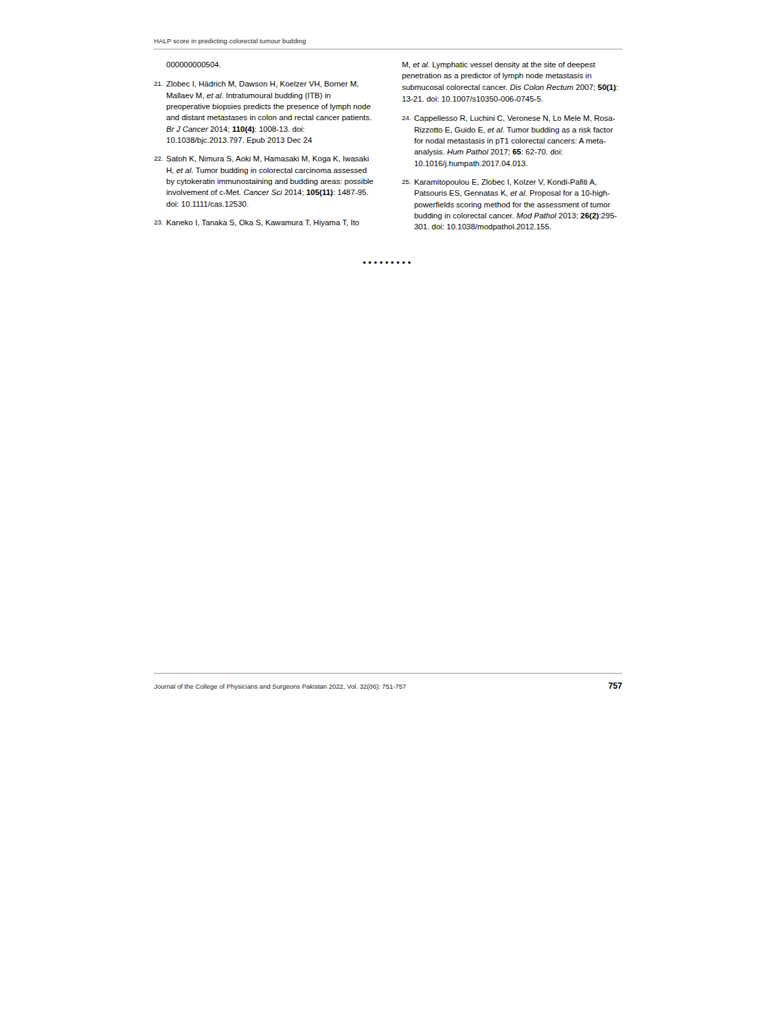HALP score in predicting colorectal tumour budding
000000000504.
21. Zlobec I, Hädrich M, Dawson H, Koelzer VH, Borner M, Mallaev M, et al. Intratumoural budding (ITB) in preoperative biopsies predicts the presence of lymph node and distant metastases in colon and rectal cancer patients. Br J Cancer 2014; 110(4): 1008-13. doi: 10.1038/bjc.2013.797. Epub 2013 Dec 24
22. Satoh K, Nimura S, Aoki M, Hamasaki M, Koga K, Iwasaki H, et al. Tumor budding in colorectal carcinoma assessed by cytokeratin immunostaining and budding areas: possible involvement of c-Met. Cancer Sci 2014; 105(11): 1487-95. doi: 10.1111/cas.12530.
23. Kaneko I, Tanaka S, Oka S, Kawamura T, Hiyama T, Ito
M, et al. Lymphatic vessel density at the site of deepest penetration as a predictor of lymph node metastasis in submucosal colorectal cancer. Dis Colon Rectum 2007; 50(1): 13-21. doi: 10.1007/s10350-006-0745-5.
24. Cappellesso R, Luchini C, Veronese N, Lo Mele M, Rosa-Rizzotto E, Guido E, et al. Tumor budding as a risk factor for nodal metastasis in pT1 colorectal cancers: A meta-analysis. Hum Pathol 2017; 65: 62-70. doi: 10.1016/j.humpath.2017.04.013.
25. Karamitopoulou E, Zlobec I, Kolzer V, Kondi-Pafiti A, Patsouris ES, Gennatas K, et al. Proposal for a 10-high-powerfields scoring method for the assessment of tumor budding in colorectal cancer. Mod Pathol 2013; 26(2):295-301. doi: 10.1038/modpathol.2012.155.
•••••••••
Journal of the College of Physicians and Surgeons Pakistan 2022, Vol. 32(06): 751-757 757